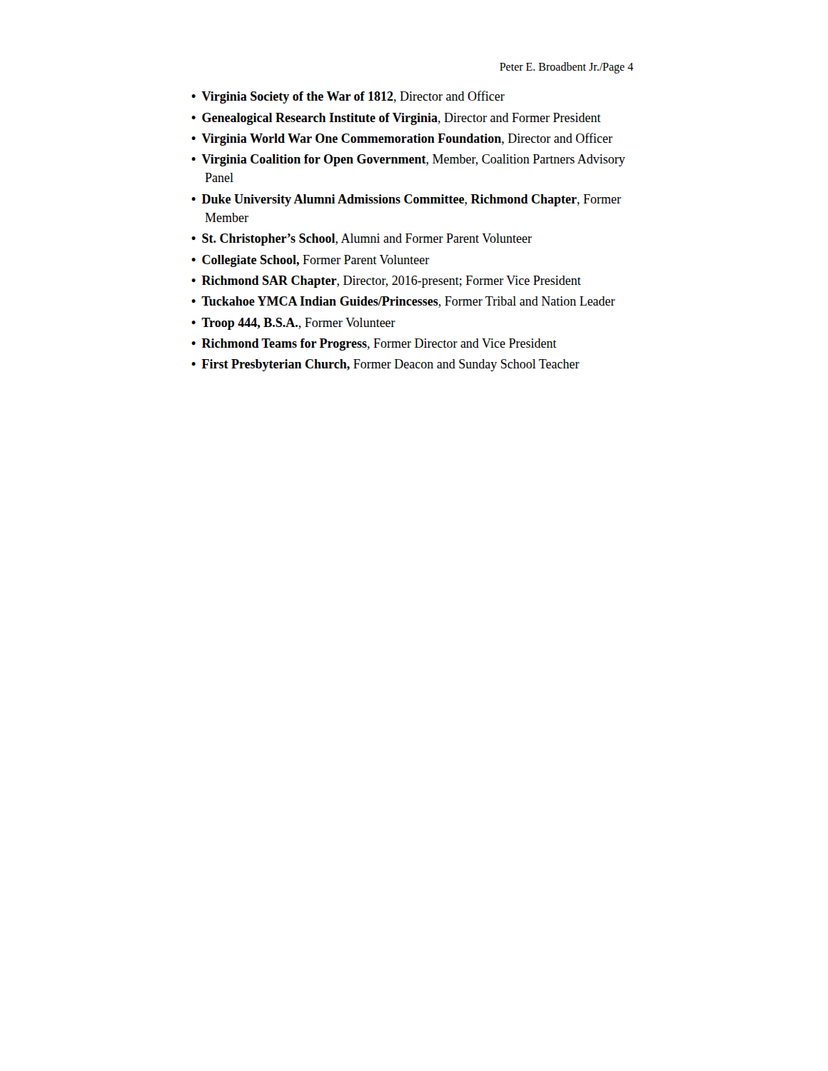Peter E. Broadbent Jr./Page 4
Virginia Society of the War of 1812, Director and Officer
Genealogical Research Institute of Virginia, Director and Former President
Virginia World War One Commemoration Foundation, Director and Officer
Virginia Coalition for Open Government, Member, Coalition Partners Advisory Panel
Duke University Alumni Admissions Committee, Richmond Chapter, Former Member
St. Christopher’s School, Alumni and Former Parent Volunteer
Collegiate School, Former Parent Volunteer
Richmond SAR Chapter, Director, 2016-present; Former Vice President
Tuckahoe YMCA Indian Guides/Princesses, Former Tribal and Nation Leader
Troop 444, B.S.A., Former Volunteer
Richmond Teams for Progress, Former Director and Vice President
First Presbyterian Church, Former Deacon and Sunday School Teacher